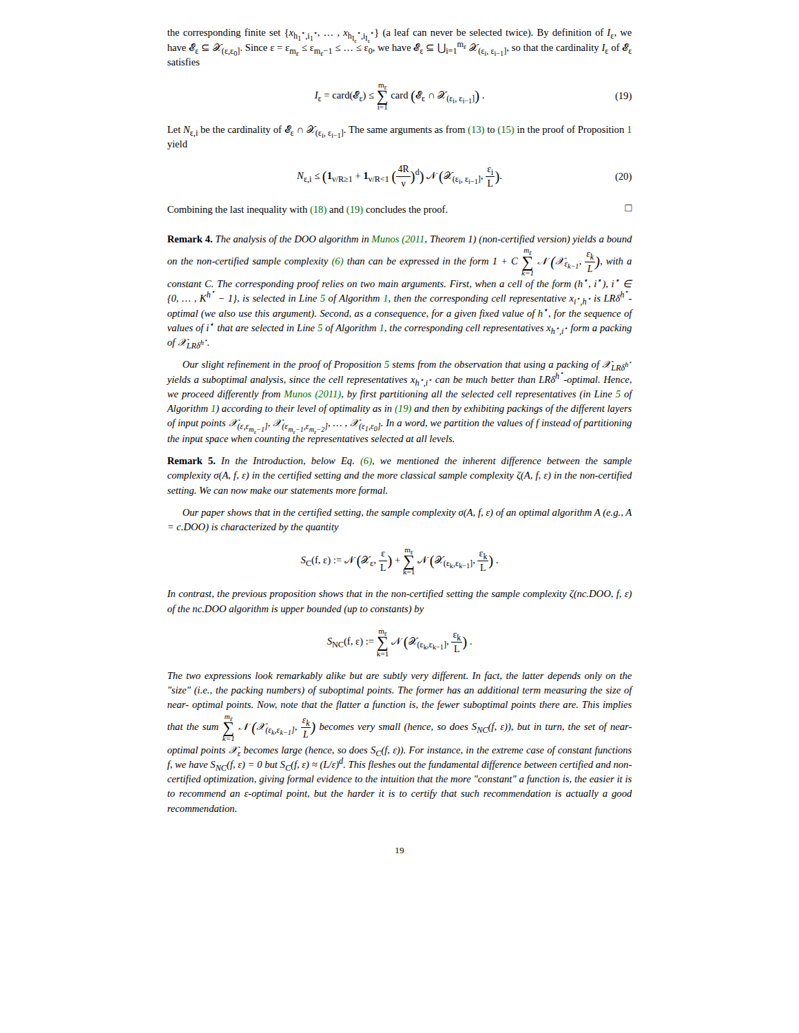the corresponding finite set {xh1⋆,i1⋆, … , xhIε⋆,iIε⋆} (a leaf can never be selected twice). By definition of Iε, we have 𝓔ε ⊆ 𝒳(ε,ε0]. Since ε = εmε ≤ εmε−1 ≤ … ≤ ε0, we have 𝓔ε ⊆ ⋃i=1mε 𝒳(εi, εi−1], so that the cardinality Iε of 𝓔ε satisfies
Iε = card(𝓔ε) ≤ mε∑i=1 card (𝓔ε ∩ 𝒳(εi, εi−1]) . (19)
Let Nε,i be the cardinality of 𝓔ε ∩ 𝒳(εi, εi−1]. The same arguments as from (13) to (15) in the proof of Proposition 1 yield
Nε,i ≤ (1ν/R≥1 + 1ν/R<1 (4R ν)d) 𝒩 (𝒳(εi, εi−1], εi L). (20)
Combining the last inequality with (18) and (19) concludes the proof. □
Remark 4. The analysis of the DOO algorithm in Munos (2011, Theorem 1) (non-certified version) yields a bound on the non-certified sample complexity (6) than can be expressed in the form 1 + C mε∑k=1 𝒩 (𝒳εk−1, εk L), with a constant C. The corresponding proof relies on two main arguments. First, when a cell of the form (h⋆, i⋆), i⋆ ∈ {0, … , Kh⋆ − 1}, is selected in Line 5 of Algorithm 1, then the corresponding cell representative xi⋆,h⋆ is LRδh⋆- optimal (we also use this argument). Second, as a consequence, for a given fixed value of h⋆, for the sequence of values of i⋆ that are selected in Line 5 of Algorithm 1, the corresponding cell representatives xh⋆,i⋆ form a packing of 𝒳LRδh⋆.
Our slight refinement in the proof of Proposition 5 stems from the observation that using a packing of 𝒳LRδh⋆ yields a suboptimal analysis, since the cell representatives xh⋆,i⋆ can be much better than LRδh⋆-optimal. Hence, we proceed differently from Munos (2011), by first partitioning all the selected cell representatives (in Line 5 of Algorithm 1) according to their level of optimality as in (19) and then by exhibiting packings of the different layers of input points 𝒳(ε,εmε−1], 𝒳(εmε−1,εmε−2], … , 𝒳(ε1,ε0]. In a word, we partition the values of f instead of partitioning the input space when counting the representatives selected at all levels.
Remark 5. In the Introduction, below Eq. (6), we mentioned the inherent difference between the sample complexity σ(A, f, ε) in the certified setting and the more classical sample complexity ζ(A, f, ε) in the non-certified setting. We can now make our statements more formal.
Our paper shows that in the certified setting, the sample complexity σ(A, f, ε) of an optimal algorithm A (e.g., A = c.DOO) is characterized by the quantity
SC(f, ε) := 𝒩 (𝒳ε, εL) + mε∑k=1 𝒩 (𝒳(εk,εk−1], εk L) .
In contrast, the previous proposition shows that in the non-certified setting the sample complexity ζ(nc.DOO, f, ε) of the nc.DOO algorithm is upper bounded (up to constants) by
SNC(f, ε) := mε∑k=1 𝒩 (𝒳(εk,εk−1], εk L) .
The two expressions look remarkably alike but are subtly very different. In fact, the latter depends only on the "size" (i.e., the packing numbers) of suboptimal points. The former has an additional term measuring the size of near- optimal points. Now, note that the flatter a function is, the fewer suboptimal points there are. This implies that the sum mε∑k=1 𝒩 (𝒳(εk,εk−1], εk L) becomes very small (hence, so does SNC(f, ε)), but in turn, the set of near-optimal points 𝒳ε becomes large (hence, so does SC(f, ε)). For instance, in the extreme case of constant functions f, we have SNC(f, ε) = 0 but SC(f, ε) ≈ (L/ε)d. This fleshes out the fundamental difference between certified and non-certified optimization, giving formal evidence to the intuition that the more "constant" a function is, the easier it is to recommend an ε-optimal point, but the harder it is to certify that such recommendation is actually a good recommendation.
19